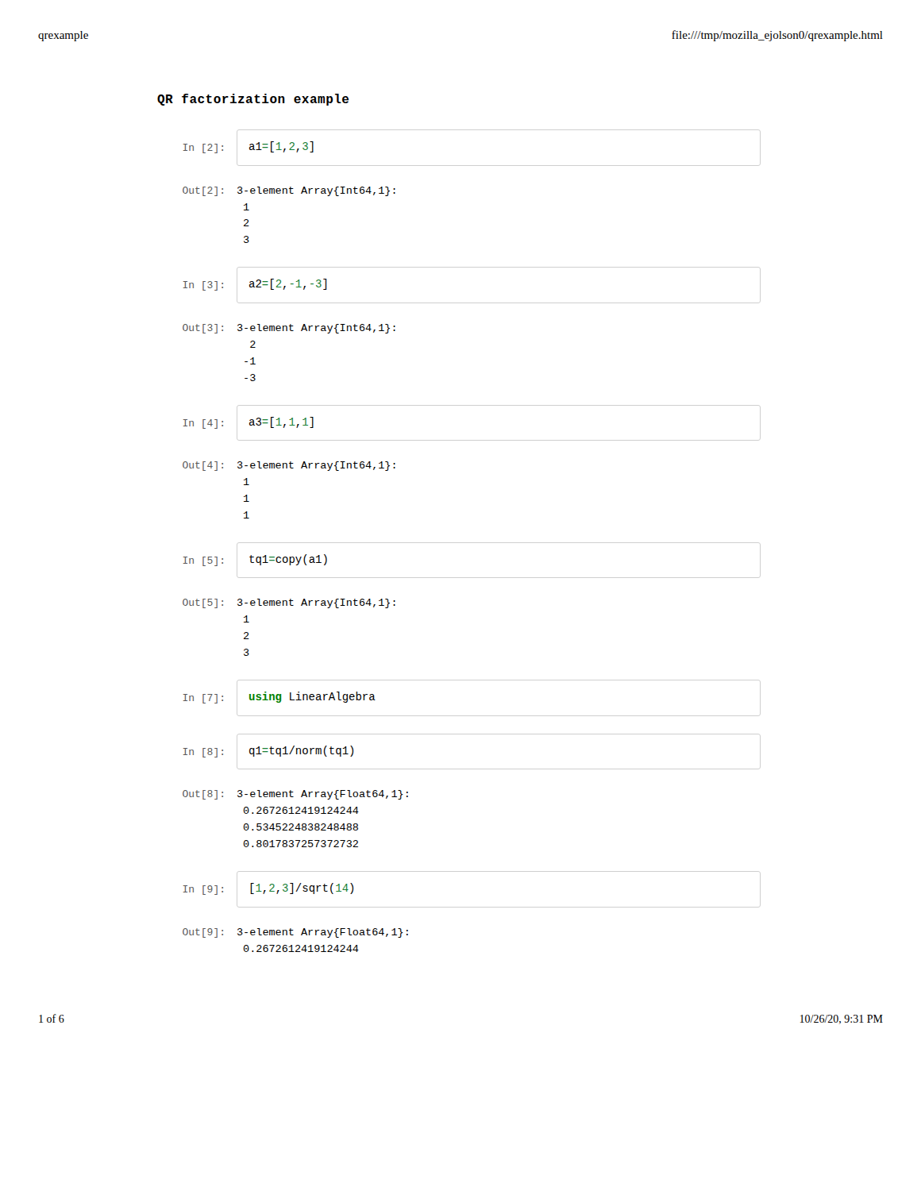qrexample
file:///tmp/mozilla_ejolson0/qrexample.html
QR factorization example
In [2]:
a1=[1,2,3]
Out[2]:
3-element Array{Int64,1}: 1 2 3
In [3]:
a2=[2,-1,-3]
Out[3]:
3-element Array{Int64,1}: 2 -1 -3
In [4]:
a3=[1,1,1]
Out[4]:
3-element Array{Int64,1}: 1 1 1
In [5]:
tq1=copy(a1)
Out[5]:
3-element Array{Int64,1}: 1 2 3
In [7]:
using LinearAlgebra
In [8]:
q1=tq1/norm(tq1)
Out[8]:
3-element Array{Float64,1}: 0.2672612419124244 0.5345224838248488 0.8017837257372732
In [9]:
[1,2,3]/sqrt(14)
Out[9]:
3-element Array{Float64,1}: 0.2672612419124244
1 of 6
10/26/20, 9:31 PM